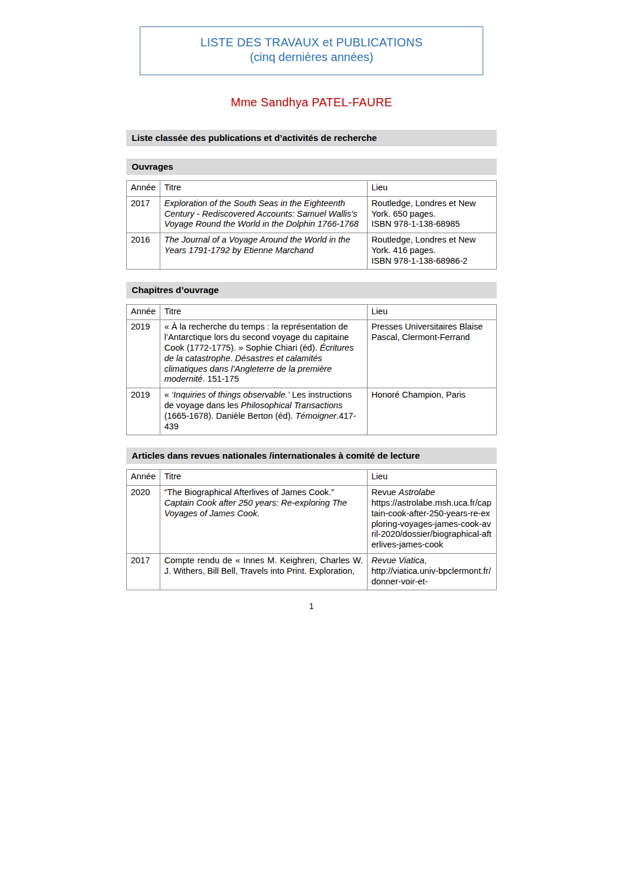LISTE DES TRAVAUX et PUBLICATIONS
(cinq dernières années)
Mme Sandhya PATEL-FAURE
Liste classée des publications et d’activités de recherche
Ouvrages
| Année | Titre | Lieu |
| --- | --- | --- |
| 2017 | Exploration of the South Seas in the Eighteenth Century - Rediscovered Accounts: Samuel Wallis's Voyage Round the World in the Dolphin 1766-1768 | Routledge, Londres et New York. 650 pages. ISBN 978-1-138-68985 |
| 2016 | The Journal of a Voyage Around the World in the Years 1791-1792 by Etienne Marchand | Routledge, Londres et New York. 416 pages. ISBN 978-1-138-68986-2 |
Chapitres d’ouvrage
| Année | Titre | Lieu |
| --- | --- | --- |
| 2019 | « À la recherche du temps : la représentation de l’Antarctique lors du second voyage du capitaine Cook (1772-1775). » Sophie Chiari (éd). Écritures de la catastrophe. Désastres et calamités climatiques dans l’Angleterre de la première modernité . 151-175 | Presses Universitaires Blaise Pascal, Clermont-Ferrand |
| 2019 | « ‘Inquiries of things observable.’ Les instructions de voyage dans les Philosophical Transactions (1665-1678). Danièle Berton (éd). Témoigner .417-439 | Honoré Champion, Paris |
Articles dans revues nationales /internationales à comité de lecture
| Année | Titre | Lieu |
| --- | --- | --- |
| 2020 | “The Biographical Afterlives of James Cook.” Captain Cook after 250 years: Re-exploring The Voyages of James Cook . | Revue Astrolabe https://astrolabe.msh.uca.fr/captain-cook-after-250-years-re-exploring-voyages-james-cook-avril-2020/dossier/biographical-afterlives-james-cook |
| 2017 | Compte rendu de « Innes M. Keighren, Charles W. J. Withers, Bill Bell, Travels into Print. Exploration, | Revue Viatica , http://viatica.univ-bpclermont.fr/donner-voir-et- |
1